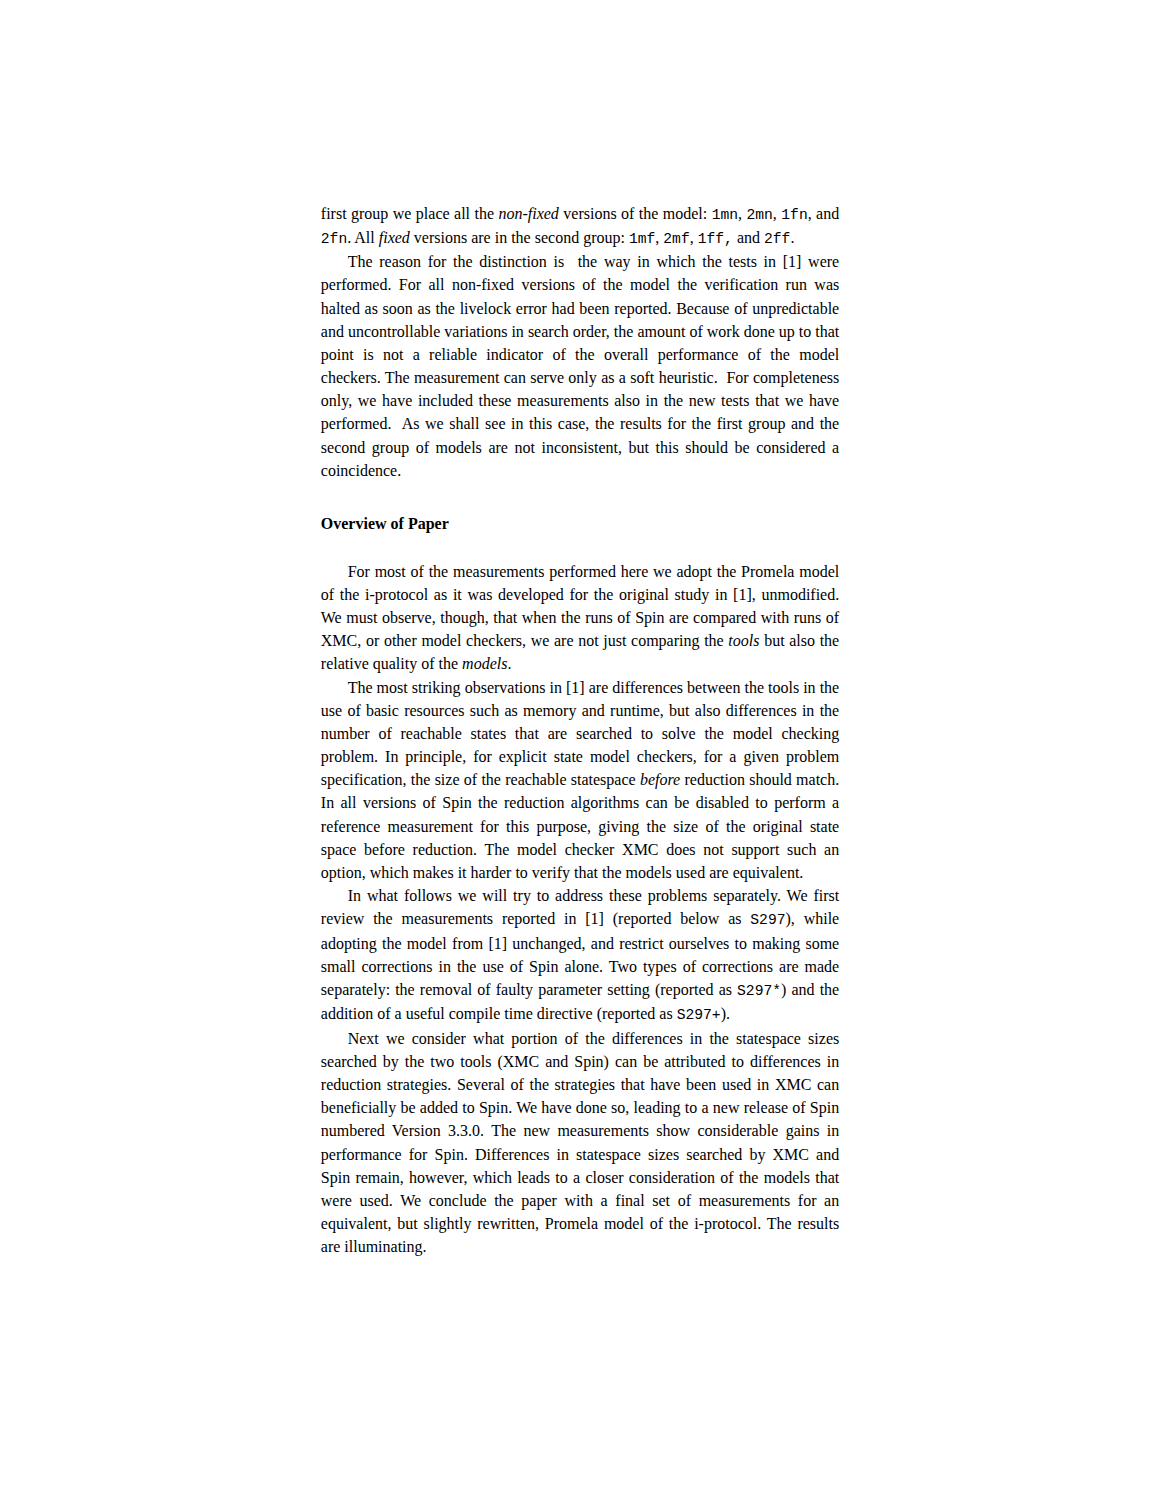first group we place all the non-fixed versions of the model: 1mn, 2mn, 1fn, and 2fn. All fixed versions are in the second group: 1mf, 2mf, 1ff, and 2ff.
The reason for the distinction is the way in which the tests in [1] were performed. For all non-fixed versions of the model the verification run was halted as soon as the livelock error had been reported. Because of unpredictable and uncontrollable variations in search order, the amount of work done up to that point is not a reliable indicator of the overall performance of the model checkers. The measurement can serve only as a soft heuristic. For completeness only, we have included these measurements also in the new tests that we have performed. As we shall see in this case, the results for the first group and the second group of models are not inconsistent, but this should be considered a coincidence.
Overview of Paper
For most of the measurements performed here we adopt the Promela model of the i-protocol as it was developed for the original study in [1], unmodified. We must observe, though, that when the runs of Spin are compared with runs of XMC, or other model checkers, we are not just comparing the tools but also the relative quality of the models.
The most striking observations in [1] are differences between the tools in the use of basic resources such as memory and runtime, but also differences in the number of reachable states that are searched to solve the model checking problem. In principle, for explicit state model checkers, for a given problem specification, the size of the reachable statespace before reduction should match. In all versions of Spin the reduction algorithms can be disabled to perform a reference measurement for this purpose, giving the size of the original state space before reduction. The model checker XMC does not support such an option, which makes it harder to verify that the models used are equivalent.
In what follows we will try to address these problems separately. We first review the measurements reported in [1] (reported below as S297), while adopting the model from [1] unchanged, and restrict ourselves to making some small corrections in the use of Spin alone. Two types of corrections are made separately: the removal of faulty parameter setting (reported as S297*) and the addition of a useful compile time directive (reported as S297+).
Next we consider what portion of the differences in the statespace sizes searched by the two tools (XMC and Spin) can be attributed to differences in reduction strategies. Several of the strategies that have been used in XMC can beneficially be added to Spin. We have done so, leading to a new release of Spin numbered Version 3.3.0. The new measurements show considerable gains in performance for Spin. Differences in statespace sizes searched by XMC and Spin remain, however, which leads to a closer consideration of the models that were used. We conclude the paper with a final set of measurements for an equivalent, but slightly rewritten, Promela model of the i-protocol. The results are illuminating.